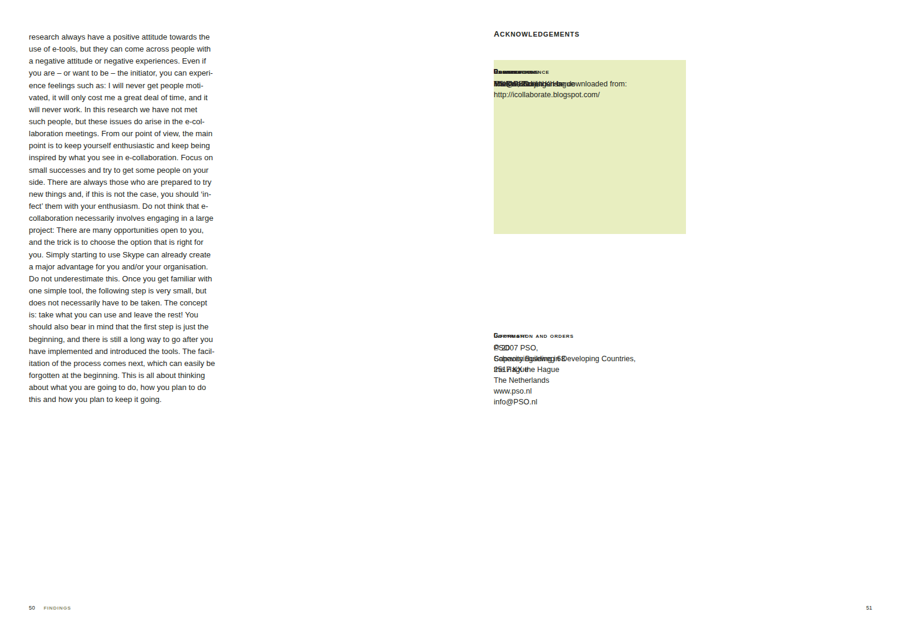research always have a positive attitude towards the use of e-tools, but they can come across people with a negative attitude or negative experiences. Even if you are – or want to be – the initiator, you can experience feelings such as: I will never get people motivated, it will only cost me a great deal of time, and it will never work. In this research we have not met such people, but these issues do arise in the e-collaboration meetings. From our point of view, the main point is to keep yourself enthusiastic and keep being inspired by what you see in e-collaboration. Focus on small successes and try to get some people on your side. There are always those who are prepared to try new things and, if this is not the case, you should ‘infect’ them with your enthusiasm. Do not think that e-collaboration necessarily involves engaging in a large project: There are many opportunities open to you, and the trick is to choose the option that is right for you. Simply starting to use Skype can already create a major advantage for you and/or your organisation. Do not underestimate this. Once you get familiar with one simple tool, the following step is very small, but does not necessarily have to be taken. The concept is: take what you can use and leave the rest! You should also bear in mind that the first step is just the beginning, and there is still a long way to go after you have implemented and introduced the tools. The facilitation of the process comes next, which can easily be forgotten at the beginning. This is all about thinking about what you are going to do, how you plan to do this and how you plan to keep it going.
50 FINDINGS
Acknowledgements
Design
MURW, Zairah Khan
Illustrations
Mark de Koning
Printing
RS Drukkerij, the Hague
Downloading
These articles can be downloaded from: http://icollaborate.blogspot.com/
Correspondence
info@PSO.nl
Copyright
© 2007 PSO,
Capacity Building in Developing Countries,
the Hague
Information and orders
PSO
Scheveningseweg 68
2517 KX the Hague
The Netherlands
www.pso.nl
info@PSO.nl
51